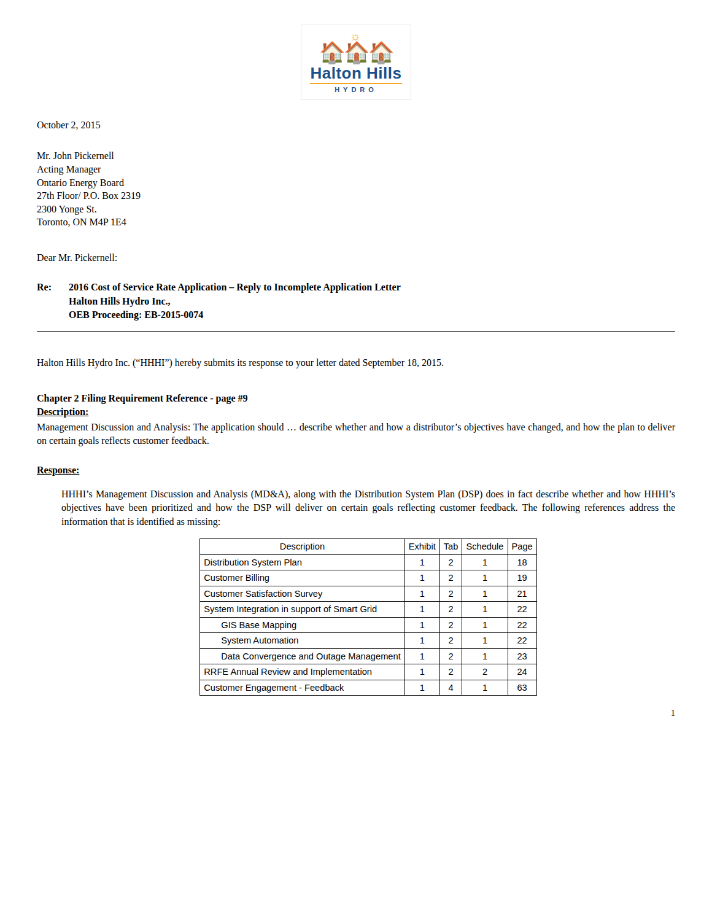☼ 🏠🏠🏠
Halton Hills
HYDRO
October 2, 2015
Mr. John Pickernell
Acting Manager
Ontario Energy Board
27th Floor/ P.O. Box 2319
2300 Yonge St.
Toronto, ON M4P 1E4
Dear Mr. Pickernell:
| Re: | 2016 Cost of Service Rate Application – Reply to Incomplete Application Letter Halton Hills Hydro Inc., OEB Proceeding: EB-2015-0074 |
Halton Hills Hydro Inc. (“HHHI”) hereby submits its response to your letter dated September 18, 2015.
Chapter 2 Filing Requirement Reference - page #9
Description:
Management Discussion and Analysis: The application should … describe whether and how a distributor’s objectives have changed, and how the plan to deliver on certain goals reflects customer feedback.
Response:
HHHI’s Management Discussion and Analysis (MD&A), along with the Distribution System Plan (DSP) does in fact describe whether and how HHHI’s objectives have been prioritized and how the DSP will deliver on certain goals reflecting customer feedback. The following references address the information that is identified as missing:
| Description | Exhibit | Tab | Schedule | Page |
| --- | --- | --- | --- | --- |
| Distribution System Plan | 1 | 2 | 1 | 18 |
| Customer Billing | 1 | 2 | 1 | 19 |
| Customer Satisfaction Survey | 1 | 2 | 1 | 21 |
| System Integration in support of Smart Grid | 1 | 2 | 1 | 22 |
| GIS Base Mapping | 1 | 2 | 1 | 22 |
| System Automation | 1 | 2 | 1 | 22 |
| Data Convergence and Outage Management | 1 | 2 | 1 | 23 |
| RRFE Annual Review and Implementation | 1 | 2 | 2 | 24 |
| Customer Engagement - Feedback | 1 | 4 | 1 | 63 |
1